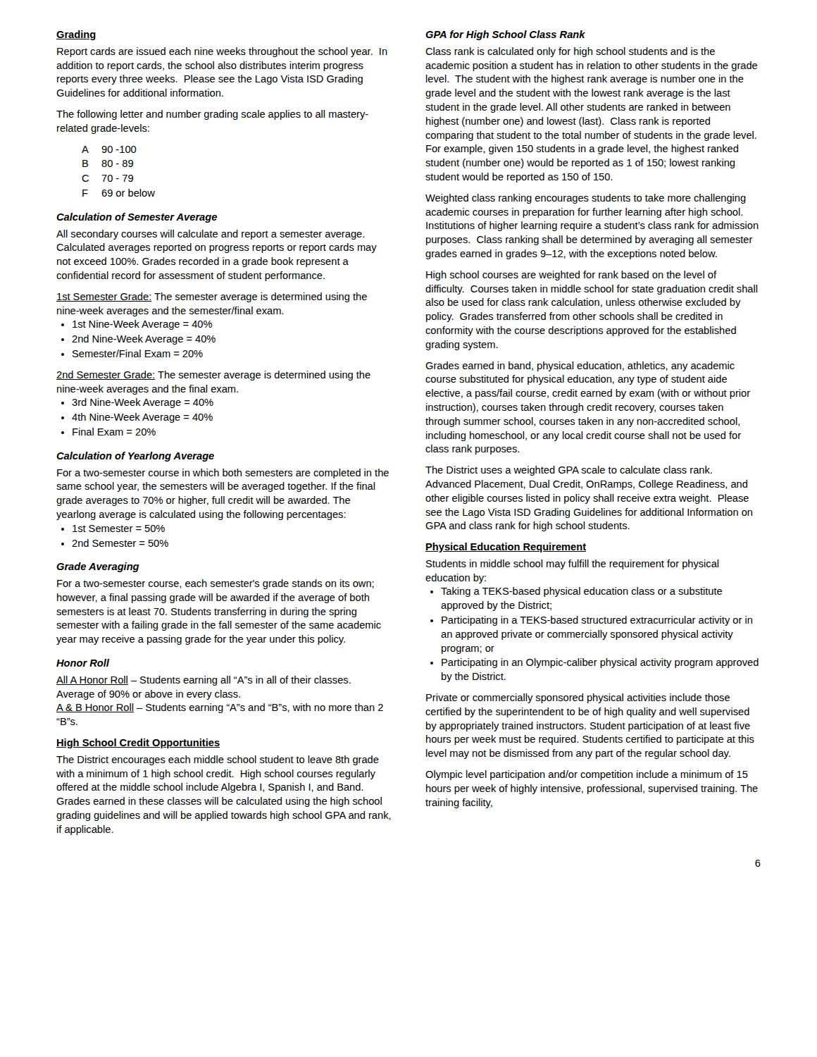Grading
Report cards are issued each nine weeks throughout the school year. In addition to report cards, the school also distributes interim progress reports every three weeks. Please see the Lago Vista ISD Grading Guidelines for additional information.
The following letter and number grading scale applies to all mastery-related grade-levels:
A 90 -100
B 80 - 89
C 70 - 79
F 69 or below
Calculation of Semester Average
All secondary courses will calculate and report a semester average. Calculated averages reported on progress reports or report cards may not exceed 100%. Grades recorded in a grade book represent a confidential record for assessment of student performance.
1st Semester Grade: The semester average is determined using the nine-week averages and the semester/final exam.
1st Nine-Week Average = 40%
2nd Nine-Week Average = 40%
Semester/Final Exam = 20%
2nd Semester Grade: The semester average is determined using the nine-week averages and the final exam.
3rd Nine-Week Average = 40%
4th Nine-Week Average = 40%
Final Exam = 20%
Calculation of Yearlong Average
For a two-semester course in which both semesters are completed in the same school year, the semesters will be averaged together. If the final grade averages to 70% or higher, full credit will be awarded. The yearlong average is calculated using the following percentages:
1st Semester = 50%
2nd Semester = 50%
Grade Averaging
For a two-semester course, each semester's grade stands on its own; however, a final passing grade will be awarded if the average of both semesters is at least 70. Students transferring in during the spring semester with a failing grade in the fall semester of the same academic year may receive a passing grade for the year under this policy.
Honor Roll
All A Honor Roll – Students earning all “A”s in all of their classes. Average of 90% or above in every class.
A & B Honor Roll – Students earning “A”s and “B”s, with no more than 2 “B”s.
High School Credit Opportunities
The District encourages each middle school student to leave 8th grade with a minimum of 1 high school credit. High school courses regularly offered at the middle school include Algebra I, Spanish I, and Band. Grades earned in these classes will be calculated using the high school grading guidelines and will be applied towards high school GPA and rank, if applicable.
GPA for High School Class Rank
Class rank is calculated only for high school students and is the academic position a student has in relation to other students in the grade level. The student with the highest rank average is number one in the grade level and the student with the lowest rank average is the last student in the grade level. All other students are ranked in between highest (number one) and lowest (last). Class rank is reported comparing that student to the total number of students in the grade level. For example, given 150 students in a grade level, the highest ranked student (number one) would be reported as 1 of 150; lowest ranking student would be reported as 150 of 150.
Weighted class ranking encourages students to take more challenging academic courses in preparation for further learning after high school. Institutions of higher learning require a student’s class rank for admission purposes. Class ranking shall be determined by averaging all semester grades earned in grades 9–12, with the exceptions noted below.
High school courses are weighted for rank based on the level of difficulty. Courses taken in middle school for state graduation credit shall also be used for class rank calculation, unless otherwise excluded by policy. Grades transferred from other schools shall be credited in conformity with the course descriptions approved for the established grading system.
Grades earned in band, physical education, athletics, any academic course substituted for physical education, any type of student aide elective, a pass/fail course, credit earned by exam (with or without prior instruction), courses taken through credit recovery, courses taken through summer school, courses taken in any non-accredited school, including homeschool, or any local credit course shall not be used for class rank purposes.
The District uses a weighted GPA scale to calculate class rank. Advanced Placement, Dual Credit, OnRamps, College Readiness, and other eligible courses listed in policy shall receive extra weight. Please see the Lago Vista ISD Grading Guidelines for additional Information on GPA and class rank for high school students.
Physical Education Requirement
Students in middle school may fulfill the requirement for physical education by:
Taking a TEKS-based physical education class or a substitute approved by the District;
Participating in a TEKS-based structured extracurricular activity or in an approved private or commercially sponsored physical activity program; or
Participating in an Olympic-caliber physical activity program approved by the District.
Private or commercially sponsored physical activities include those certified by the superintendent to be of high quality and well supervised by appropriately trained instructors. Student participation of at least five hours per week must be required. Students certified to participate at this level may not be dismissed from any part of the regular school day.
Olympic level participation and/or competition include a minimum of 15 hours per week of highly intensive, professional, supervised training. The training facility,
6